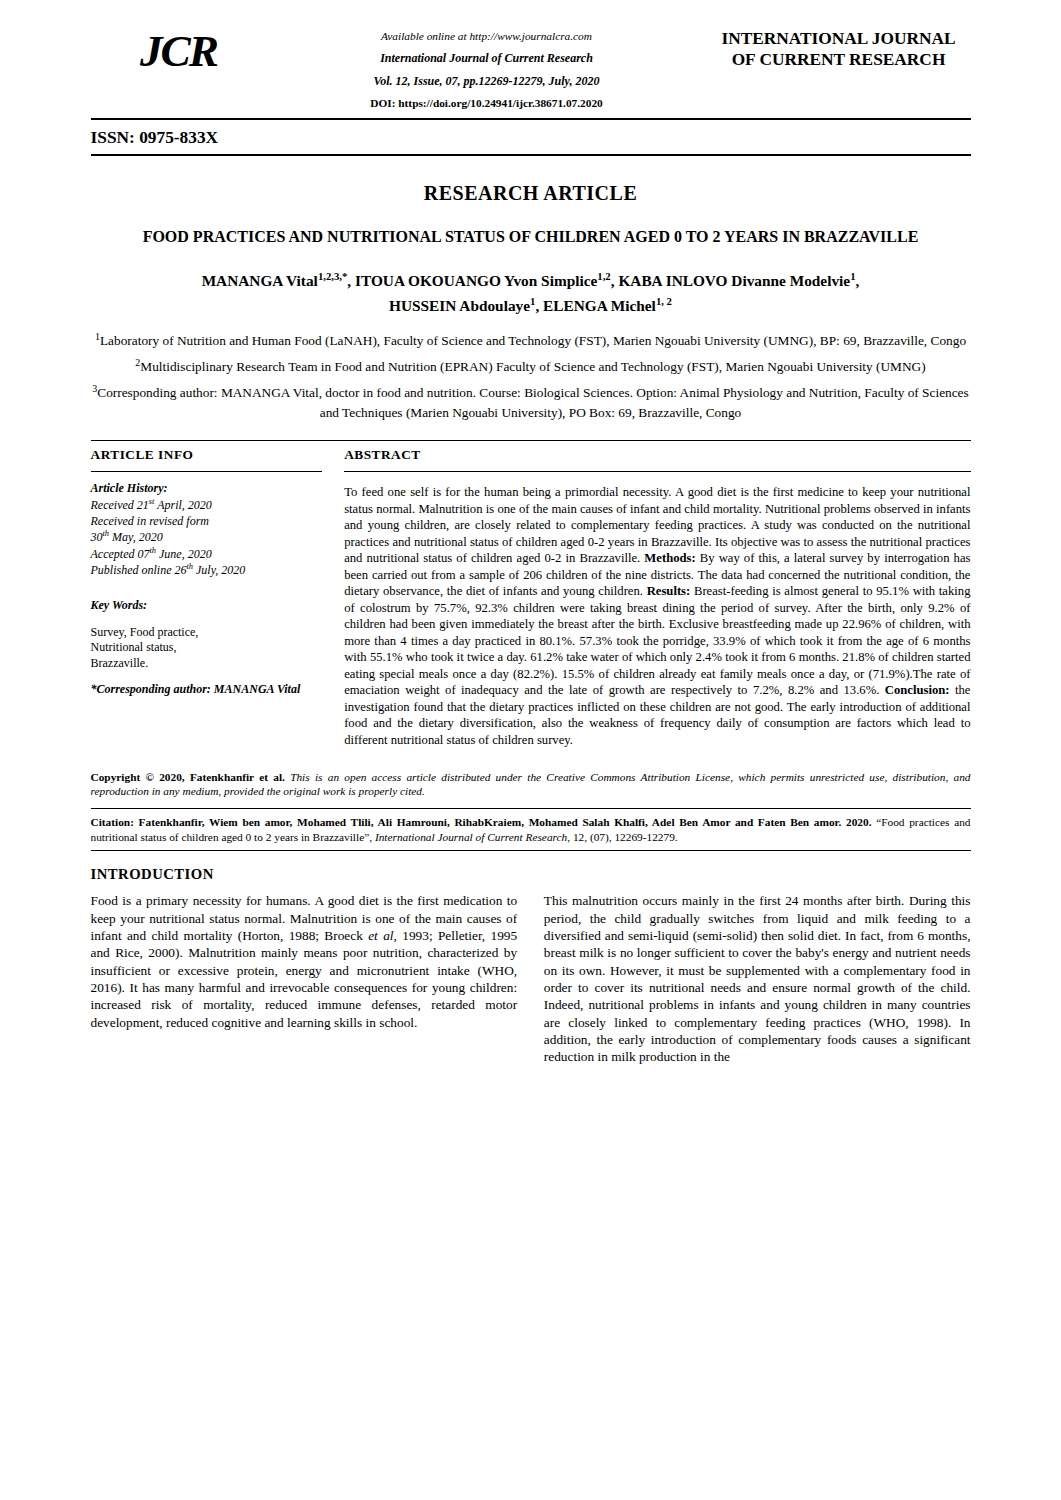JCR
Available online at http://www.journalcra.com
International Journal of Current Research
Vol. 12, Issue, 07, pp.12269-12279, July, 2020
DOI: https://doi.org/10.24941/ijcr.38671.07.2020
INTERNATIONAL JOURNAL
OF CURRENT RESEARCH
ISSN: 0975-833X
RESEARCH ARTICLE
Food practices and nutritional status of children aged 0 to 2 years in Brazzaville
MANANGA Vital1,2,3,*, ITOUA OKOUANGO Yvon Simplice1,2, KABA INLOVO Divanne Modelvie1,
HUSSEIN Abdoulaye1, ELENGA Michel1, 2
1Laboratory of Nutrition and Human Food (LaNAH), Faculty of Science and Technology (FST), Marien Ngouabi University (UMNG), BP: 69, Brazzaville, Congo
2Multidisciplinary Research Team in Food and Nutrition (EPRAN) Faculty of Science and Technology (FST), Marien Ngouabi University (UMNG)
3Corresponding author: MANANGA Vital, doctor in food and nutrition. Course: Biological Sciences. Option: Animal Physiology and Nutrition, Faculty of Sciences and Techniques (Marien Ngouabi University), PO Box: 69, Brazzaville, Congo
ARTICLE INFO
Article History:
Received 21st April, 2020
Received in revised form
30th May, 2020
Accepted 07th June, 2020
Published online 26th July, 2020
Key Words:
Survey, Food practice,
Nutritional status,
Brazzaville.
*Corresponding author: MANANGA Vital
ABSTRACT
To feed one self is for the human being a primordial necessity. A good diet is the first medicine to keep your nutritional status normal. Malnutrition is one of the main causes of infant and child mortality. Nutritional problems observed in infants and young children, are closely related to complementary feeding practices. A study was conducted on the nutritional practices and nutritional status of children aged 0-2 years in Brazzaville. Its objective was to assess the nutritional practices and nutritional status of children aged 0-2 in Brazzaville. Methods: By way of this, a lateral survey by interrogation has been carried out from a sample of 206 children of the nine districts. The data had concerned the nutritional condition, the dietary observance, the diet of infants and young children. Results: Breast-feeding is almost general to 95.1% with taking of colostrum by 75.7%, 92.3% children were taking breast dining the period of survey. After the birth, only 9.2% of children had been given immediately the breast after the birth. Exclusive breastfeeding made up 22.96% of children, with more than 4 times a day practiced in 80.1%. 57.3% took the porridge, 33.9% of which took it from the age of 6 months with 55.1% who took it twice a day. 61.2% take water of which only 2.4% took it from 6 months. 21.8% of children started eating special meals once a day (82.2%). 15.5% of children already eat family meals once a day, or (71.9%).The rate of emaciation weight of inadequacy and the late of growth are respectively to 7.2%, 8.2% and 13.6%. Conclusion: the investigation found that the dietary practices inflicted on these children are not good. The early introduction of additional food and the dietary diversification, also the weakness of frequency daily of consumption are factors which lead to different nutritional status of children survey.
Copyright © 2020, Fatenkhanfir et al. This is an open access article distributed under the Creative Commons Attribution License, which permits unrestricted use, distribution, and reproduction in any medium, provided the original work is properly cited.
Citation: Fatenkhanfir, Wiem ben amor, Mohamed Tlili, Ali Hamrouni, RihabKraiem, Mohamed Salah Khalfi, Adel Ben Amor and Faten Ben amor. 2020. “Food practices and nutritional status of children aged 0 to 2 years in Brazzaville”, International Journal of Current Research, 12, (07), 12269-12279.
INTRODUCTION
Food is a primary necessity for humans. A good diet is the first medication to keep your nutritional status normal. Malnutrition is one of the main causes of infant and child mortality (Horton, 1988; Broeck et al, 1993; Pelletier, 1995 and Rice, 2000). Malnutrition mainly means poor nutrition, characterized by insufficient or excessive protein, energy and micronutrient intake (WHO, 2016). It has many harmful and irrevocable consequences for young children: increased risk of mortality, reduced immune defenses, retarded motor development, reduced cognitive and learning skills in school.
This malnutrition occurs mainly in the first 24 months after birth. During this period, the child gradually switches from liquid and milk feeding to a diversified and semi-liquid (semi-solid) then solid diet. In fact, from 6 months, breast milk is no longer sufficient to cover the baby's energy and nutrient needs on its own. However, it must be supplemented with a complementary food in order to cover its nutritional needs and ensure normal growth of the child. Indeed, nutritional problems in infants and young children in many countries are closely linked to complementary feeding practices (WHO, 1998). In addition, the early introduction of complementary foods causes a significant reduction in milk production in the